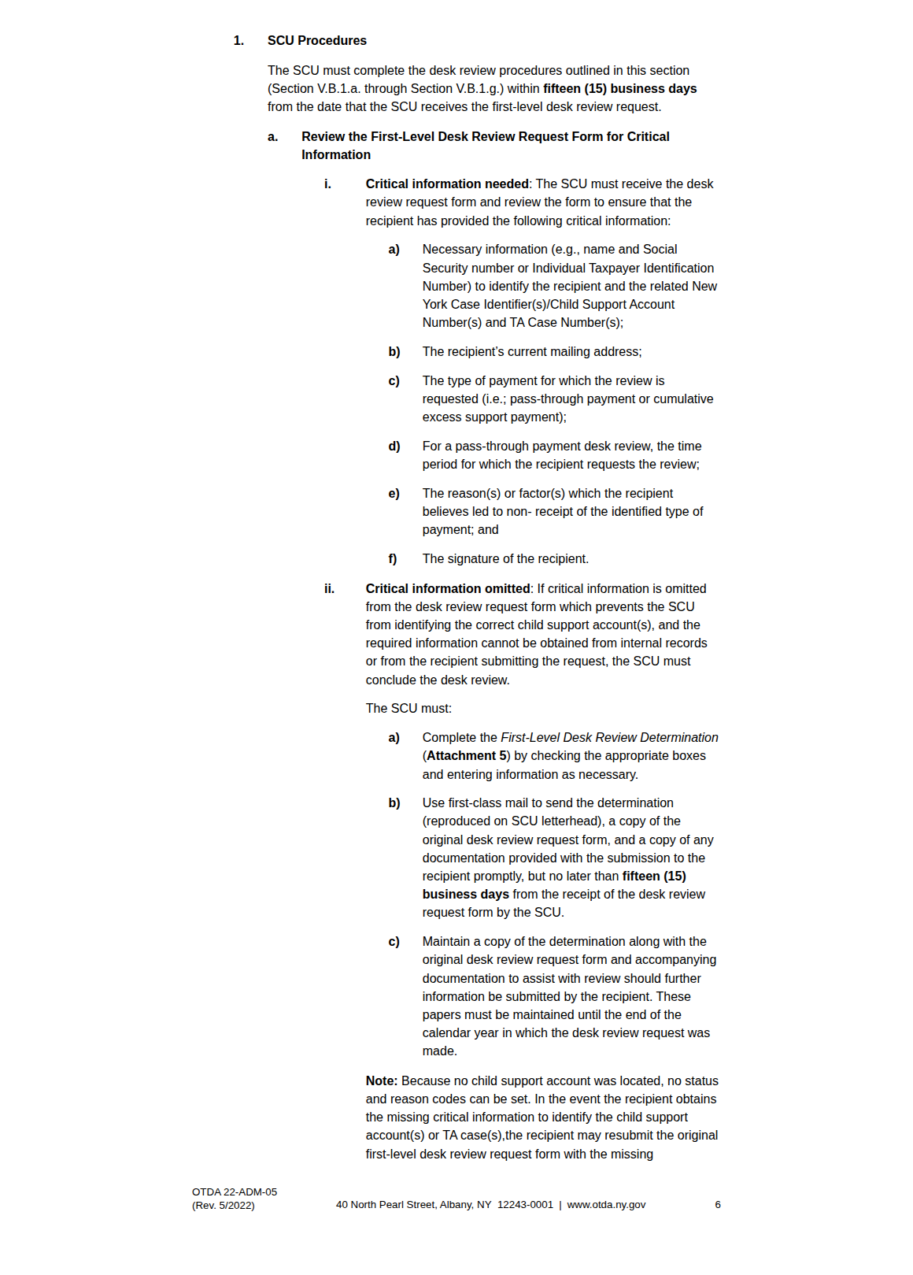1. SCU Procedures
The SCU must complete the desk review procedures outlined in this section (Section V.B.1.a. through Section V.B.1.g.) within fifteen (15) business days from the date that the SCU receives the first-level desk review request.
a. Review the First-Level Desk Review Request Form for Critical Information
i.
Critical information needed: The SCU must receive the desk review request form and review the form to ensure that the recipient has provided the following critical information:
a)
Necessary information (e.g., name and Social Security number or Individual Taxpayer Identification Number) to identify the recipient and the related New York Case Identifier(s)/Child Support Account Number(s) and TA Case Number(s);
b)
The recipient’s current mailing address;
c)
The type of payment for which the review is requested (i.e.; pass-through payment or cumulative excess support payment);
d)
For a pass-through payment desk review, the time period for which the recipient requests the review;
e)
The reason(s) or factor(s) which the recipient believes led to non- receipt of the identified type of payment; and
f)
The signature of the recipient.
ii.
Critical information omitted: If critical information is omitted from the desk review request form which prevents the SCU from identifying the correct child support account(s), and the required information cannot be obtained from internal records or from the recipient submitting the request, the SCU must conclude the desk review.
The SCU must:
a)
Complete the First-Level Desk Review Determination (Attachment 5) by checking the appropriate boxes and entering information as necessary.
b)
Use first-class mail to send the determination (reproduced on SCU letterhead), a copy of the original desk review request form, and a copy of any documentation provided with the submission to the recipient promptly, but no later than fifteen (15) business days from the receipt of the desk review request form by the SCU.
c)
Maintain a copy of the determination along with the original desk review request form and accompanying documentation to assist with review should further information be submitted by the recipient. These papers must be maintained until the end of the calendar year in which the desk review request was made.
Note: Because no child support account was located, no status and reason codes can be set. In the event the recipient obtains the missing critical information to identify the child support account(s) or TA case(s),the recipient may resubmit the original first-level desk review request form with the missing
OTDA 22-ADM-05
(Rev. 5/2022)
40 North Pearl Street, Albany, NY 12243-0001 | www.otda.ny.gov
6